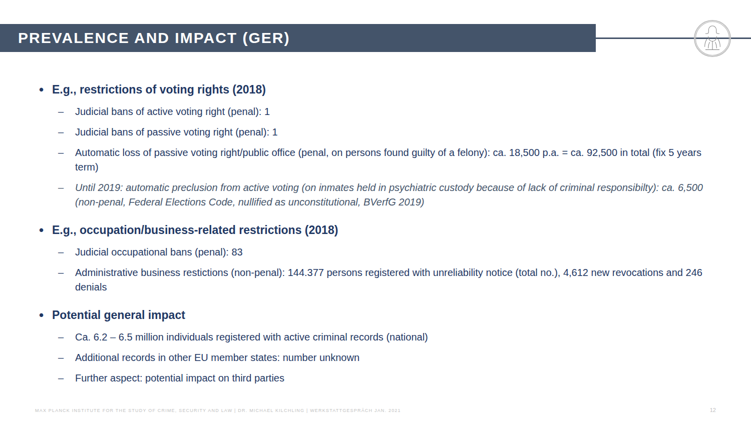PREVALENCE AND IMPACT (GER)
E.g., restrictions of voting rights (2018)
Judicial bans of active voting right (penal): 1
Judicial bans of passive voting right (penal): 1
Automatic loss of passive voting right/public office (penal, on persons found guilty of a felony): ca. 18,500 p.a. = ca. 92,500 in total (fix 5 years term)
Until 2019: automatic preclusion from active voting (on inmates held in psychiatric custody because of lack of criminal responsibilty): ca. 6,500 (non-penal, Federal Elections Code, nullified as unconstitutional, BVerfG 2019)
E.g., occupation/business-related restrictions (2018)
Judicial occupational bans (penal): 83
Administrative business restictions (non-penal): 144.377 persons registered with unreliability notice (total no.), 4,612 new revocations and 246 denials
Potential general impact
Ca. 6.2 – 6.5 million individuals registered with active criminal records (national)
Additional records in other EU member states: number unknown
Further aspect: potential impact on third parties
MAX PLANCK INSTITUTE FOR THE STUDY OF CRIME, SECURITY AND LAW | DR. MICHAEL KILCHLING | WERKSTATTGESPRÄCH JAN. 2021 12